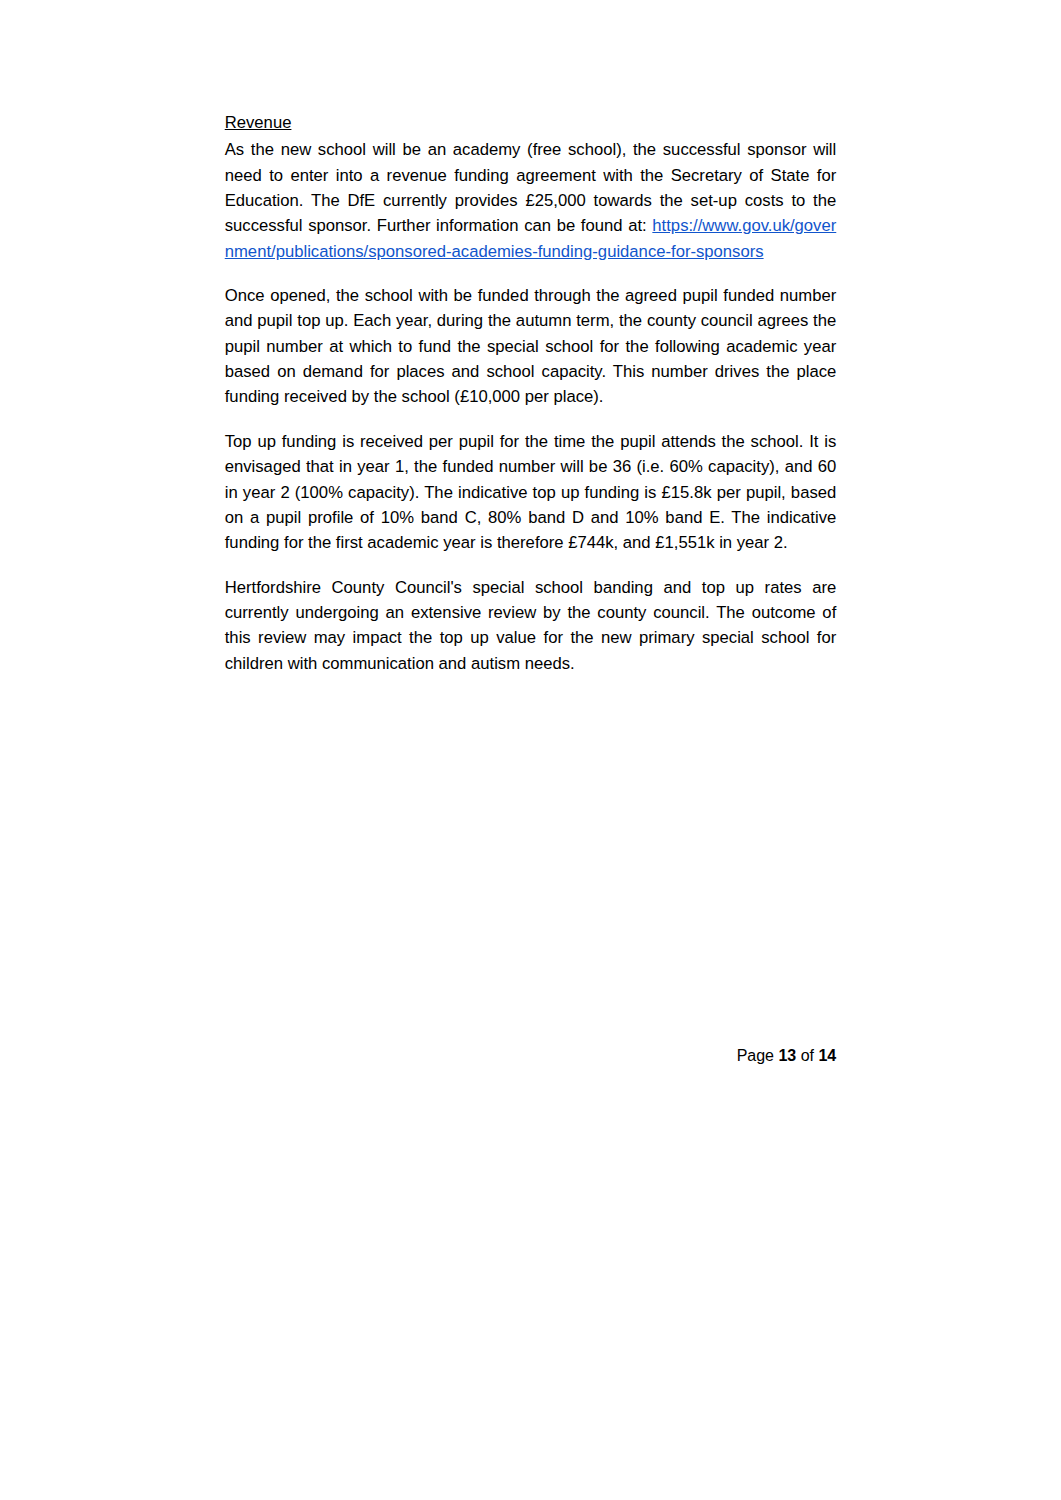Revenue
As the new school will be an academy (free school), the successful sponsor will need to enter into a revenue funding agreement with the Secretary of State for Education. The DfE currently provides £25,000 towards the set-up costs to the successful sponsor. Further information can be found at: https://www.gov.uk/government/publications/sponsored-academies-funding-guidance-for-sponsors
Once opened, the school with be funded through the agreed pupil funded number and pupil top up. Each year, during the autumn term, the county council agrees the pupil number at which to fund the special school for the following academic year based on demand for places and school capacity. This number drives the place funding received by the school (£10,000 per place).
Top up funding is received per pupil for the time the pupil attends the school. It is envisaged that in year 1, the funded number will be 36 (i.e. 60% capacity), and 60 in year 2 (100% capacity). The indicative top up funding is £15.8k per pupil, based on a pupil profile of 10% band C, 80% band D and 10% band E. The indicative funding for the first academic year is therefore £744k, and £1,551k in year 2.
Hertfordshire County Council's special school banding and top up rates are currently undergoing an extensive review by the county council. The outcome of this review may impact the top up value for the new primary special school for children with communication and autism needs.
Page 13 of 14